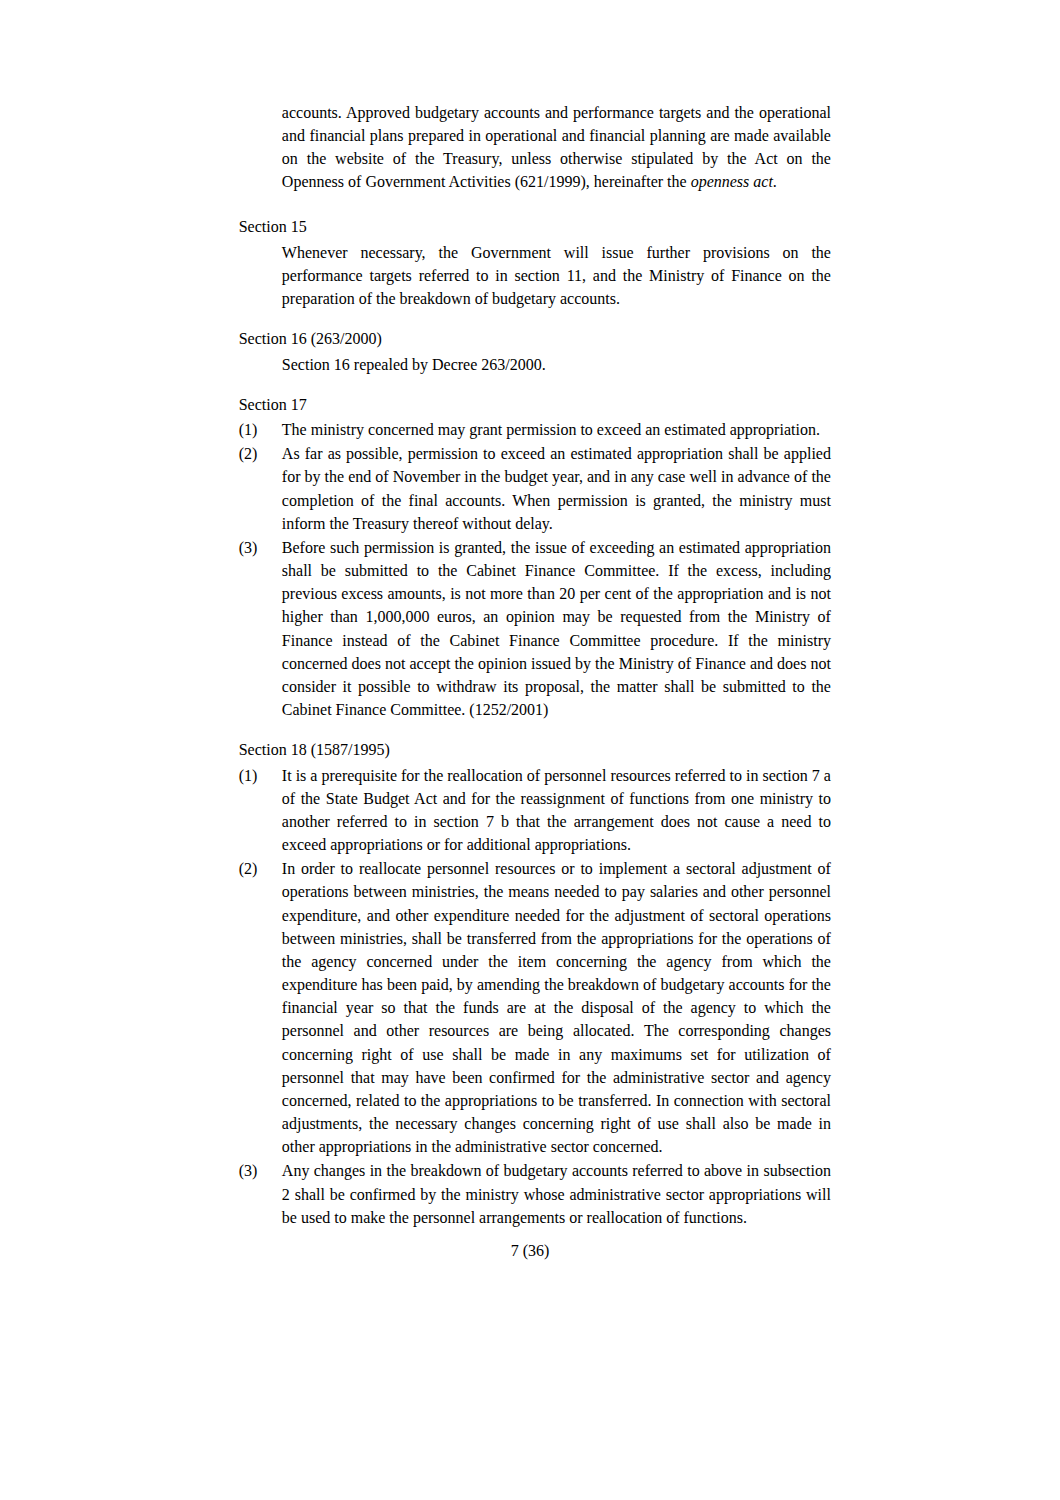accounts. Approved budgetary accounts and performance targets and the operational and financial plans prepared in operational and financial planning are made available on the website of the Treasury, unless otherwise stipulated by the Act on the Openness of Government Activities (621/1999), hereinafter the openness act.
Section 15
Whenever necessary, the Government will issue further provisions on the performance targets referred to in section 11, and the Ministry of Finance on the preparation of the breakdown of budgetary accounts.
Section 16 (263/2000)
Section 16 repealed by Decree 263/2000.
Section 17
(1)
The ministry concerned may grant permission to exceed an estimated appropriation.
(2)
As far as possible, permission to exceed an estimated appropriation shall be applied for by the end of November in the budget year, and in any case well in advance of the completion of the final accounts. When permission is granted, the ministry must inform the Treasury thereof without delay.
(3)
Before such permission is granted, the issue of exceeding an estimated appropriation shall be submitted to the Cabinet Finance Committee. If the excess, including previous excess amounts, is not more than 20 per cent of the appropriation and is not higher than 1,000,000 euros, an opinion may be requested from the Ministry of Finance instead of the Cabinet Finance Committee procedure. If the ministry concerned does not accept the opinion issued by the Ministry of Finance and does not consider it possible to withdraw its proposal, the matter shall be submitted to the Cabinet Finance Committee. (1252/2001)
Section 18 (1587/1995)
(1)
It is a prerequisite for the reallocation of personnel resources referred to in section 7 a of the State Budget Act and for the reassignment of functions from one ministry to another referred to in section 7 b that the arrangement does not cause a need to exceed appropriations or for additional appropriations.
(2)
In order to reallocate personnel resources or to implement a sectoral adjustment of operations between ministries, the means needed to pay salaries and other personnel expenditure, and other expenditure needed for the adjustment of sectoral operations between ministries, shall be transferred from the appropriations for the operations of the agency concerned under the item concerning the agency from which the expenditure has been paid, by amending the breakdown of budgetary accounts for the financial year so that the funds are at the disposal of the agency to which the personnel and other resources are being allocated. The corresponding changes concerning right of use shall be made in any maximums set for utilization of personnel that may have been confirmed for the administrative sector and agency concerned, related to the appropriations to be transferred. In connection with sectoral adjustments, the necessary changes concerning right of use shall also be made in other appropriations in the administrative sector concerned.
(3)
Any changes in the breakdown of budgetary accounts referred to above in subsection 2 shall be confirmed by the ministry whose administrative sector appropriations will be used to make the personnel arrangements or reallocation of functions.
7 (36)